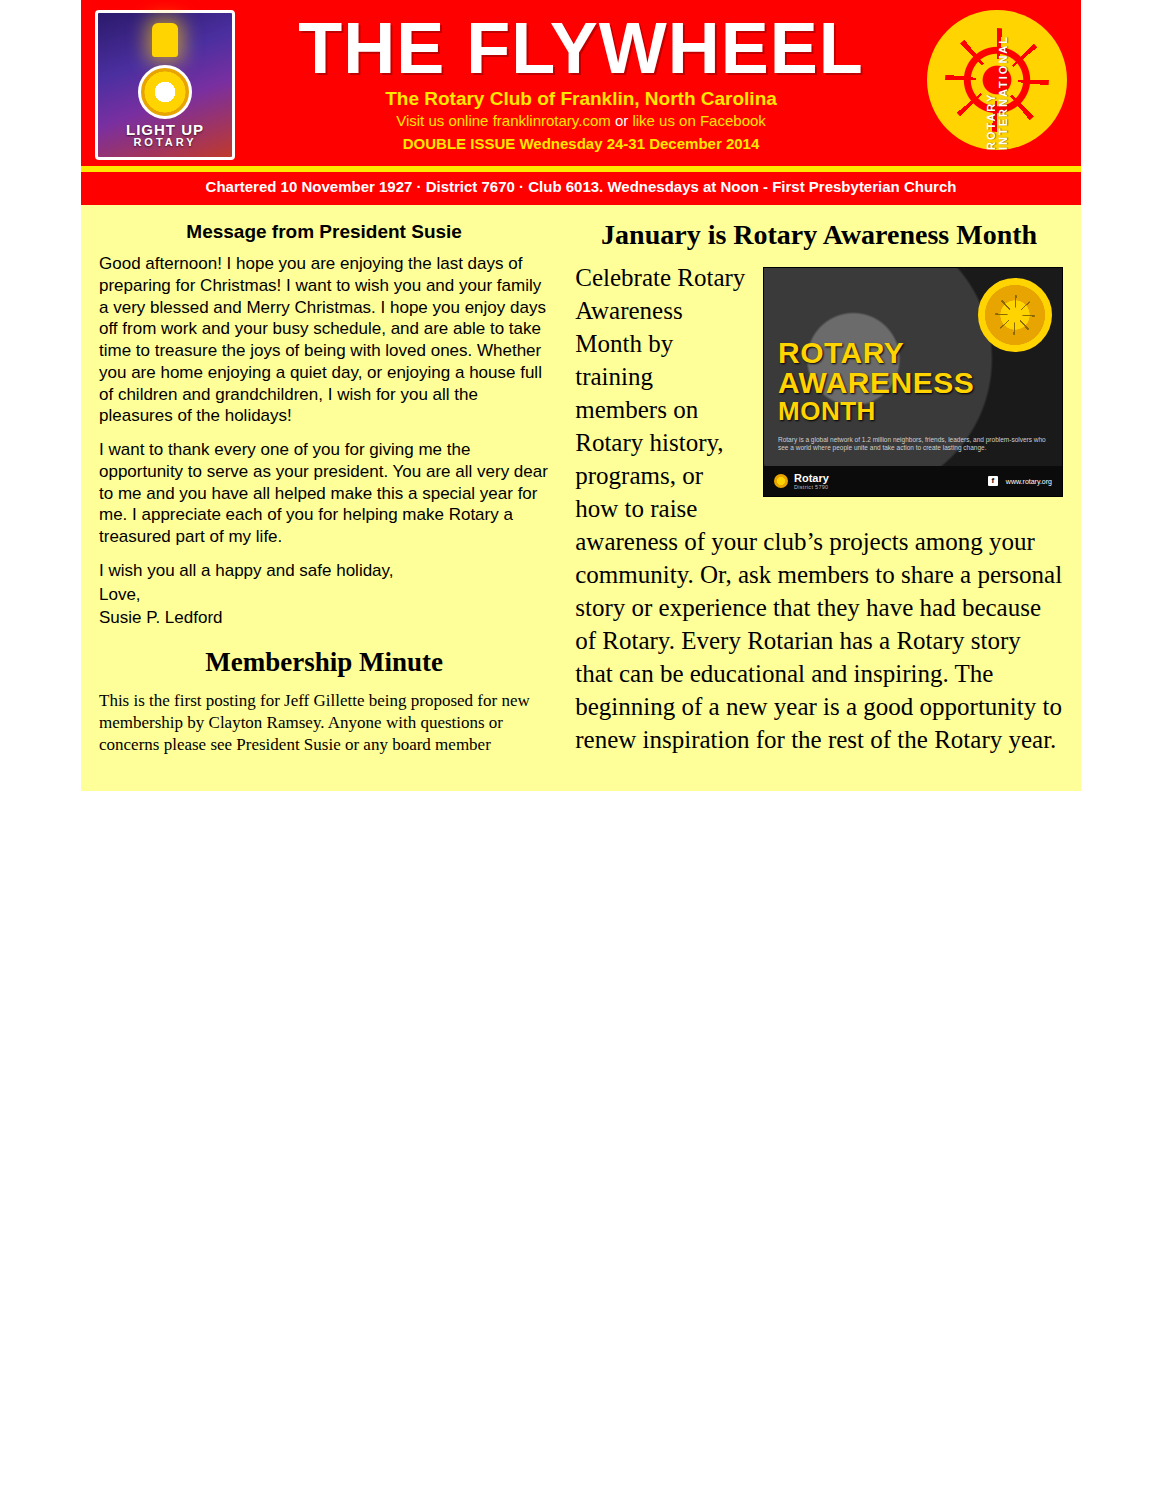LIGHT UPROTARY
THE FLYWHEEL
The Rotary Club of Franklin, North Carolina
Visit us online franklinrotary.com or like us on Facebook
DOUBLE ISSUE Wednesday 24-31 December 2014
ROTARY INTERNATIONAL
Chartered 10 November 1927 · District 7670 · Club 6013. Wednesdays at Noon - First Presbyterian Church
Message from President Susie
Good afternoon! I hope you are enjoying the last days of preparing for Christmas! I want to wish you and your family a very blessed and Merry Christmas. I hope you enjoy days off from work and your busy schedule, and are able to take time to treasure the joys of being with loved ones. Whether you are home enjoying a quiet day, or enjoying a house full of children and grandchildren, I wish for you all the pleasures of the holidays!
I want to thank every one of you for giving me the opportunity to serve as your president. You are all very dear to me and you have all helped make this a special year for me. I appreciate each of you for helping make Rotary a treasured part of my life.
I wish you all a happy and safe holiday,
Love,
Susie P. Ledford
Membership Minute
This is the first posting for Jeff Gillette being proposed for new membership by Clayton Ramsey. Anyone with questions or concerns please see President Susie or any board member
January is Rotary Awareness Month
ROTARY AWARENESS MONTH
Rotary is a global network of 1.2 million neighbors, friends, leaders, and problem-solvers who see a world where people unite and take action to create lasting change.
RotaryDistrict 5790
f www.rotary.org
Celebrate Rotary Awareness Month by training members on Rotary history, programs, or how to raise awareness of your club’s projects among your community. Or, ask members to share a personal story or experience that they have had because of Rotary. Every Rotarian has a Rotary story that can be educational and inspiring. The beginning of a new year is a good opportunity to renew inspiration for the rest of the Rotary year.